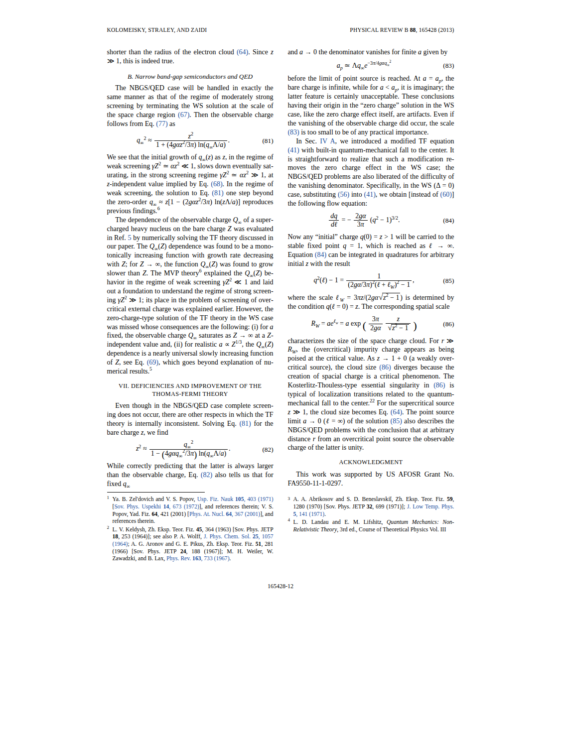Kolomeisky, Straley, and Zaidi
PHYSICAL REVIEW B 88, 165428 (2013)
shorter than the radius of the electron cloud (64). Since z ≫ 1, this is indeed true.
B. Narrow band-gap semiconductors and QED
The NBGS/QED case will be handled in exactly the same manner as that of the regime of moderately strong screening by terminating the WS solution at the scale of the space charge region (67). Then the observable charge follows from Eq. (77) as
q∞2 ≈ z2 1 + (4gαz2/3π) ln(q∞Λ/a) .
(81)
We see that the initial growth of q∞(z) as z, in the regime of weak screening γZ2 ≃ αz2 ≪ 1, slows down eventually saturating, in the strong screening regime γZ2 ≃ αz2 ≫ 1, at z-independent value implied by Eq. (68). In the regime of weak screening, the solution to Eq. (81) one step beyond the zero-order q∞ ≈ z[1 − (2gαz2/3π) ln(z Λ/a)] reproduces previous findings.6
The dependence of the observable charge Q∞ of a supercharged heavy nucleus on the bare charge Z was evaluated in Ref. 5 by numerically solving the TF theory discussed in our paper. The Q∞(Z) dependence was found to be a monotonically increasing function with growth rate decreasing with Z; for Z → ∞, the function Q∞(Z) was found to grow slower than Z. The MVP theory6 explained the Q∞(Z) behavior in the regime of weak screening γZ2 ≪ 1 and laid out a foundation to understand the regime of strong screening γZ2 ≫ 1; its place in the problem of screening of overcritical external charge was explained earlier. However, the zero-charge-type solution of the TF theory in the WS case was missed whose consequences are the following: (i) for a fixed, the observable charge Q∞ saturates as Z → ∞ at a Z-independent value and, (ii) for realistic a ∝ Z1/3, the Q∞(Z) dependence is a nearly universal slowly increasing function of Z, see Eq. (69), which goes beyond explanation of numerical results.5
VII. Deficiencies and improvement of the Thomas-Fermi theory
Even though in the NBGS/QED case complete screening does not occur, there are other respects in which the TF theory is internally inconsistent. Solving Eq. (81) for the bare charge z, we find
z2 ≈ q∞2 1 − (4gαq∞2/3π) ln(q∞Λ/a) .
(82)
While correctly predicting that the latter is always larger than the observable charge, Eq. (82) also tells us that for fixed q∞
and a → 0 the denominator vanishes for finite a given by
ap ≃ Λq∞e−3π/4gαq∞2
(83)
before the limit of point source is reached. At a = ap, the bare charge is infinite, while for a < ap, it is imaginary; the latter feature is certainly unacceptable. These conclusions having their origin in the “zero charge” solution in the WS case, like the zero charge effect itself, are artifacts. Even if the vanishing of the observable charge did occur, the scale (83) is too small to be of any practical importance.
In Sec. IV A, we introduced a modified TF equation (41) with built-in quantum-mechanical fall to the center. It is straightforward to realize that such a modification removes the zero charge effect in the WS case; the NBGS/QED problems are also liberated of the difficulty of the vanishing denominator. Specifically, in the WS (Δ = 0) case, substituting (56) into (41), we obtain [instead of (60)] the following flow equation:
dq dℓ = − 2gα 3π (q2 − 1)3/2.
(84)
Now any “initial” charge q(0) = z > 1 will be carried to the stable fixed point q = 1, which is reached as ℓ → ∞. Equation (84) can be integrated in quadratures for arbitrary initial z with the result
q2(ℓ) − 1 = 1 (2gα/3π)2(ℓ + ℓW)2 − 1 ,
(85)
where the scale ℓW = 3πz/(2gα z2 − 1) is determined by the condition q(ℓ = 0) = z. The corresponding spatial scale
RW = aeℓw = a exp ( 3π 2gα z z2 − 1 )
(86)
characterizes the size of the space charge cloud. For r ≫ RW, the (overcritical) impurity charge appears as being poised at the critical value. As z → 1 + 0 (a weakly overcritical source), the cloud size (86) diverges because the creation of spacial charge is a critical phenomenon. The Kosterlitz-Thouless-type essential singularity in (86) is typical of localization transitions related to the quantum-mechanical fall to the center.22 For the supercritical source z ≫ 1, the cloud size becomes Eq. (64). The point source limit a → 0 (ℓ = ∞) of the solution (85) also describes the NBGS/QED problems with the conclusion that at arbitrary distance r from an overcritical point source the observable charge of the latter is unity.
Acknowledgment
This work was supported by US AFOSR Grant No. FA9550-11-1-0297.
Ya. B. Zel'dovich and V. S. Popov, Usp. Fiz. Nauk 105, 403 (1971) [Sov. Phys. Uspekhi 14, 673 (1972)], and references therein; V. S. Popov, Yad. Fiz. 64, 421 (2001) [Phys. At. Nucl. 64, 367 (2001)], and references therein.
L. V. Keldysh, Zh. Eksp. Teor. Fiz. 45, 364 (1963) [Sov. Phys. JETP 18, 253 (1964)]; see also P. A. Wolff, J. Phys. Chem. Sol. 25, 1057 (1964); A. G. Aronov and G. E. Pikus, Zh. Eksp. Teor. Fiz. 51, 281 (1966) [Sov. Phys. JETP 24, 188 (1967)]; M. H. Weiler, W. Zawadzki, and B. Lax, Phys. Rev. 163, 733 (1967).
A. A. Abrikosov and S. D. Beneslavskiĭ, Zh. Eksp. Teor. Fiz. 59, 1280 (1970) [Sov. Phys. JETP 32, 699 (1971)]; J. Low Temp. Phys. 5, 141 (1971).
L. D. Landau and E. M. Lifshitz, Quantum Mechanics: Non-Relativistic Theory, 3rd ed., Course of Theoretical Physics Vol. III
165428-12